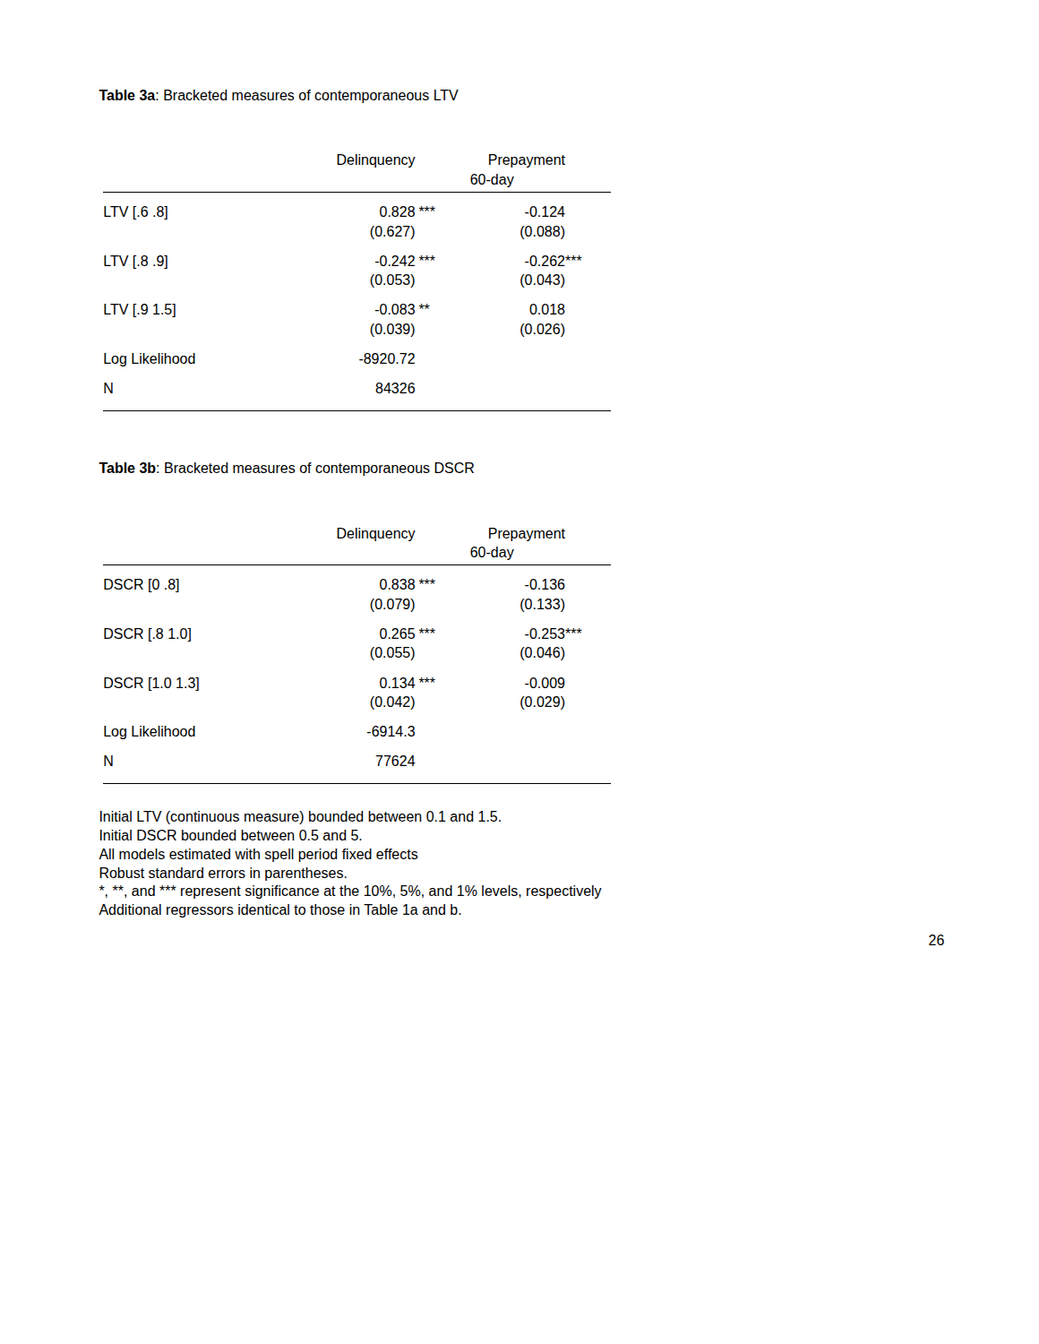Table 3a: Bracketed measures of contemporaneous LTV
| | Delinquency | | Prepayment | |
| | | 60-day | |
| LTV [.6 .8] | 0.828 | *** | -0.124 | |
| | (0.627) | | (0.088) | |
| LTV [.8 .9] | -0.242 | *** | -0.262 | *** |
| | (0.053) | | (0.043) | |
| LTV [.9 1.5] | -0.083 | ** | 0.018 | |
| | (0.039) | | (0.026) | |
| Log Likelihood | -8920.72 | | | |
| N | 84326 | | | |
Table 3b: Bracketed measures of contemporaneous DSCR
| | Delinquency | | Prepayment | |
| | | 60-day | |
| DSCR [0 .8] | 0.838 | *** | -0.136 | |
| | (0.079) | | (0.133) | |
| DSCR [.8 1.0] | 0.265 | *** | -0.253 | *** |
| | (0.055) | | (0.046) | |
| DSCR [1.0 1.3] | 0.134 | *** | -0.009 | |
| | (0.042) | | (0.029) | |
| Log Likelihood | -6914.3 | | | |
| N | 77624 | | | |
Initial LTV (continuous measure) bounded between 0.1 and 1.5.
Initial DSCR bounded between 0.5 and 5.
All models estimated with spell period fixed effects
Robust standard errors in parentheses.
*, **, and *** represent significance at the 10%, 5%, and 1% levels, respectively
Additional regressors identical to those in Table 1a and b.
26